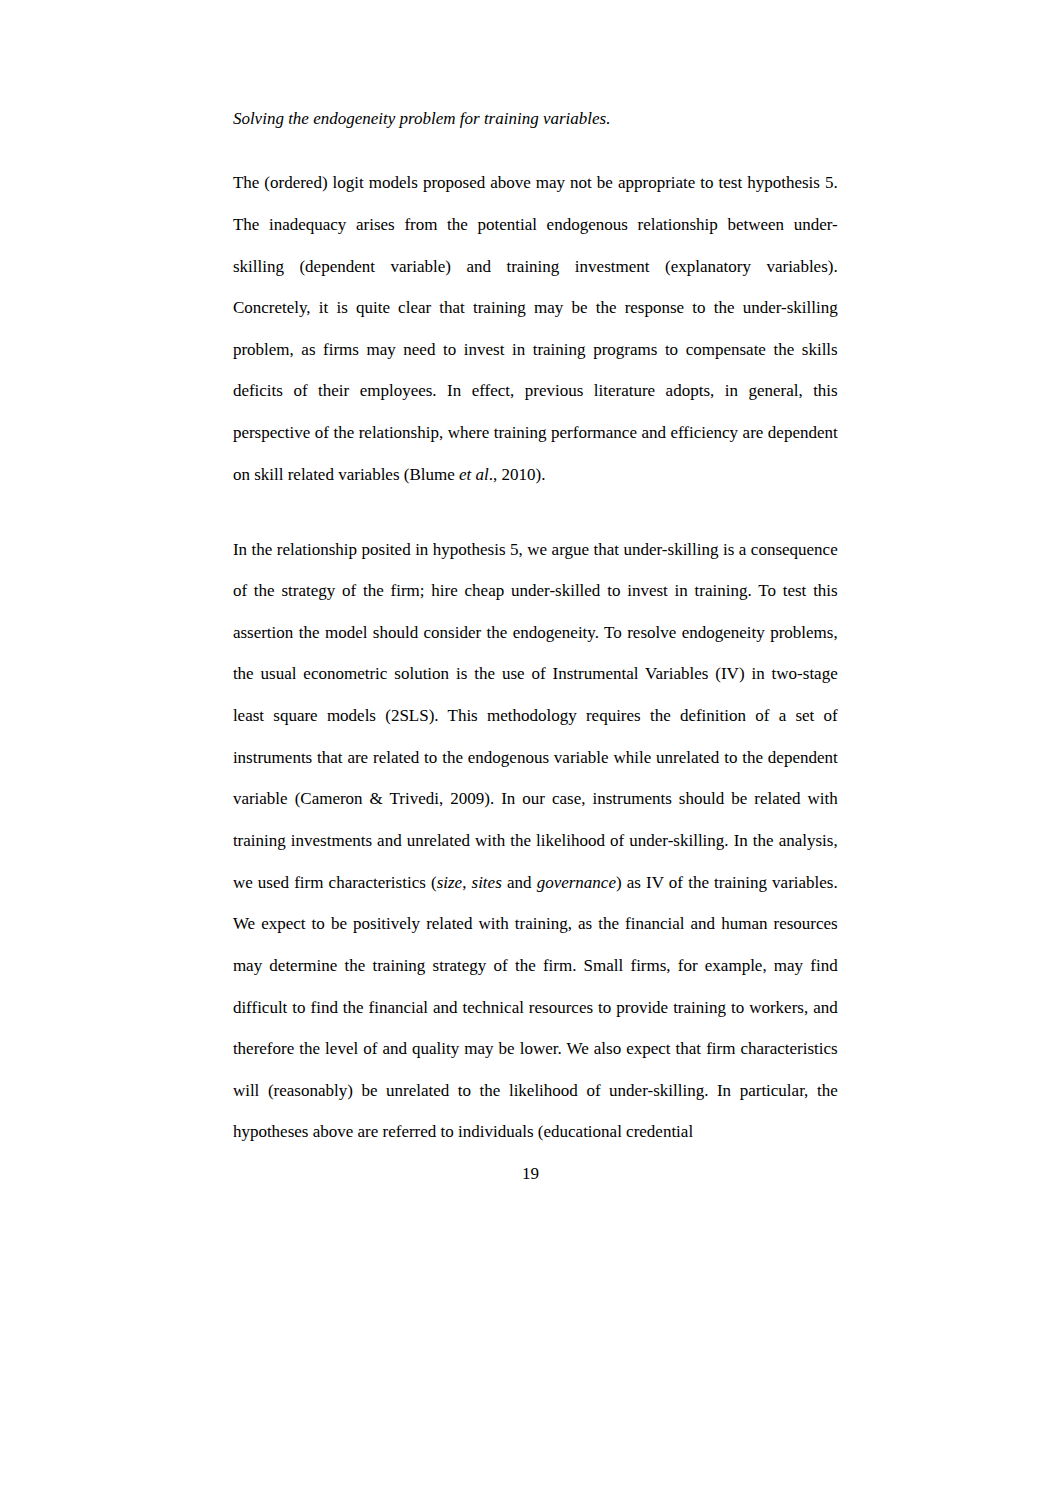Solving the endogeneity problem for training variables.
The (ordered) logit models proposed above may not be appropriate to test hypothesis 5. The inadequacy arises from the potential endogenous relationship between under-skilling (dependent variable) and training investment (explanatory variables). Concretely, it is quite clear that training may be the response to the under-skilling problem, as firms may need to invest in training programs to compensate the skills deficits of their employees. In effect, previous literature adopts, in general, this perspective of the relationship, where training performance and efficiency are dependent on skill related variables (Blume et al., 2010).
In the relationship posited in hypothesis 5, we argue that under-skilling is a consequence of the strategy of the firm; hire cheap under-skilled to invest in training. To test this assertion the model should consider the endogeneity. To resolve endogeneity problems, the usual econometric solution is the use of Instrumental Variables (IV) in two-stage least square models (2SLS). This methodology requires the definition of a set of instruments that are related to the endogenous variable while unrelated to the dependent variable (Cameron & Trivedi, 2009). In our case, instruments should be related with training investments and unrelated with the likelihood of under-skilling. In the analysis, we used firm characteristics (size, sites and governance) as IV of the training variables. We expect to be positively related with training, as the financial and human resources may determine the training strategy of the firm. Small firms, for example, may find difficult to find the financial and technical resources to provide training to workers, and therefore the level of and quality may be lower. We also expect that firm characteristics will (reasonably) be unrelated to the likelihood of under-skilling. In particular, the hypotheses above are referred to individuals (educational credential
19